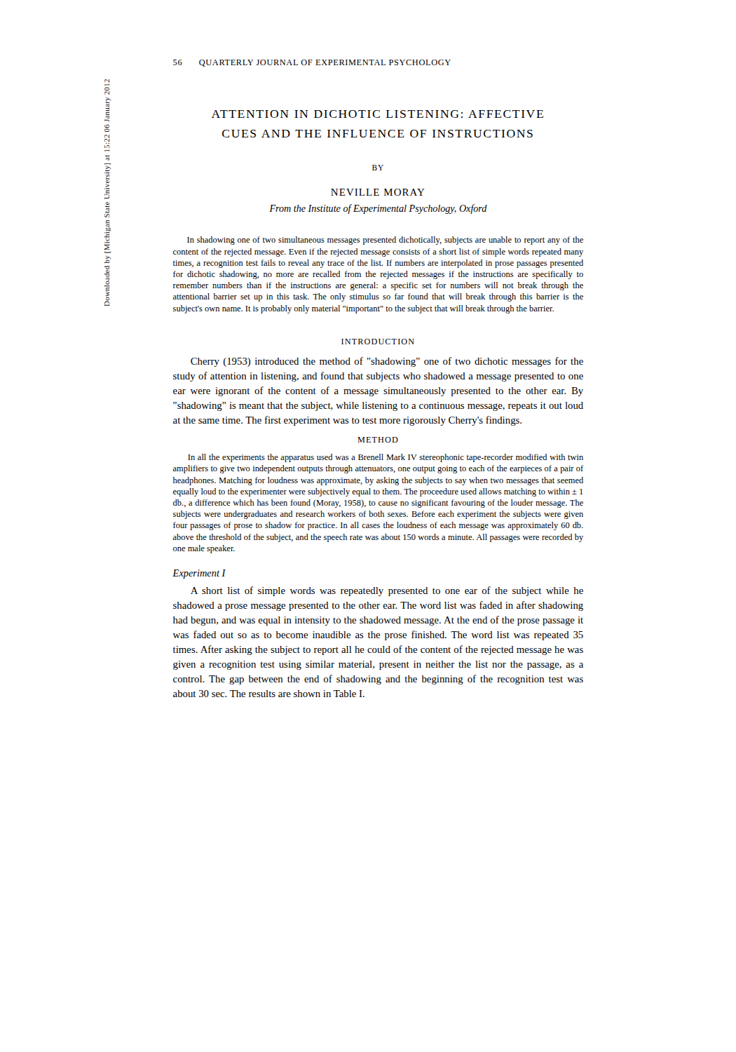Downloaded by [Michigan State University] at 15:22 06 January 2012
56 QUARTERLY JOURNAL OF EXPERIMENTAL PSYCHOLOGY
ATTENTION IN DICHOTIC LISTENING: AFFECTIVE
CUES AND THE INFLUENCE OF INSTRUCTIONS
BY
NEVILLE MORAY
From the Institute of Experimental Psychology, Oxford
In shadowing one of two simultaneous messages presented dichotically, subjects are unable to report any of the content of the rejected message. Even if the rejected message consists of a short list of simple words repeated many times, a recognition test fails to reveal any trace of the list. If numbers are interpolated in prose passages presented for dichotic shadowing, no more are recalled from the rejected messages if the instructions are specifically to remember numbers than if the instructions are general: a specific set for numbers will not break through the attentional barrier set up in this task. The only stimulus so far found that will break through this barrier is the subject's own name. It is probably only material "important" to the subject that will break through the barrier.
INTRODUCTION
Cherry (1953) introduced the method of "shadowing" one of two dichotic messages for the study of attention in listening, and found that subjects who shadowed a message presented to one ear were ignorant of the content of a message simultaneously presented to the other ear. By "shadowing" is meant that the subject, while listening to a continuous message, repeats it out loud at the same time. The first experiment was to test more rigorously Cherry's findings.
METHOD
In all the experiments the apparatus used was a Brenell Mark IV stereophonic tape-recorder modified with twin amplifiers to give two independent outputs through attenuators, one output going to each of the earpieces of a pair of headphones. Matching for loudness was approximate, by asking the subjects to say when two messages that seemed equally loud to the experimenter were subjectively equal to them. The proceedure used allows matching to within ± 1 db., a difference which has been found (Moray, 1958), to cause no significant favouring of the louder message. The subjects were undergraduates and research workers of both sexes. Before each experiment the subjects were given four passages of prose to shadow for practice. In all cases the loudness of each message was approximately 60 db. above the threshold of the subject, and the speech rate was about 150 words a minute. All passages were recorded by one male speaker.
Experiment I
A short list of simple words was repeatedly presented to one ear of the subject while he shadowed a prose message presented to the other ear. The word list was faded in after shadowing had begun, and was equal in intensity to the shadowed message. At the end of the prose passage it was faded out so as to become inaudible as the prose finished. The word list was repeated 35 times. After asking the subject to report all he could of the content of the rejected message he was given a recognition test using similar material, present in neither the list nor the passage, as a control. The gap between the end of shadowing and the beginning of the recognition test was about 30 sec. The results are shown in Table I.